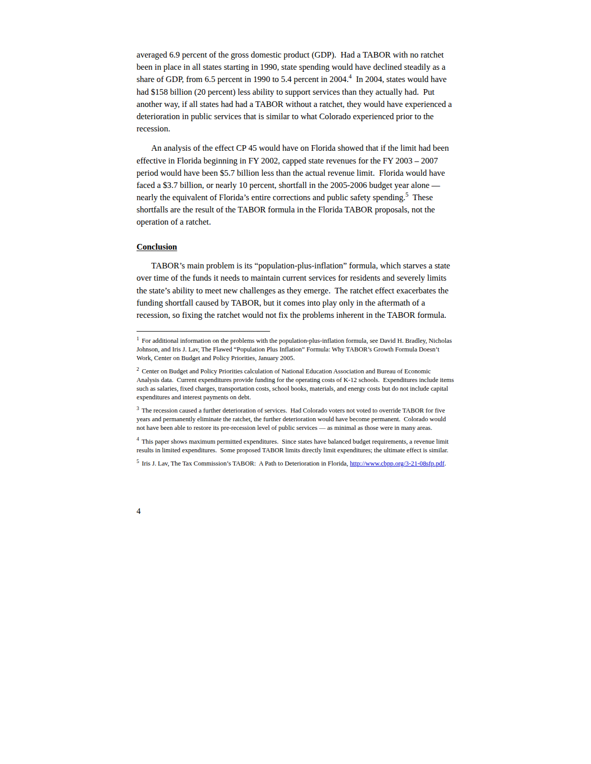averaged 6.9 percent of the gross domestic product (GDP). Had a TABOR with no ratchet been in place in all states starting in 1990, state spending would have declined steadily as a share of GDP, from 6.5 percent in 1990 to 5.4 percent in 2004.4 In 2004, states would have had $158 billion (20 percent) less ability to support services than they actually had. Put another way, if all states had had a TABOR without a ratchet, they would have experienced a deterioration in public services that is similar to what Colorado experienced prior to the recession.
An analysis of the effect CP 45 would have on Florida showed that if the limit had been effective in Florida beginning in FY 2002, capped state revenues for the FY 2003 – 2007 period would have been $5.7 billion less than the actual revenue limit. Florida would have faced a $3.7 billion, or nearly 10 percent, shortfall in the 2005-2006 budget year alone — nearly the equivalent of Florida’s entire corrections and public safety spending.5 These shortfalls are the result of the TABOR formula in the Florida TABOR proposals, not the operation of a ratchet.
Conclusion
TABOR’s main problem is its “population-plus-inflation” formula, which starves a state over time of the funds it needs to maintain current services for residents and severely limits the state’s ability to meet new challenges as they emerge. The ratchet effect exacerbates the funding shortfall caused by TABOR, but it comes into play only in the aftermath of a recession, so fixing the ratchet would not fix the problems inherent in the TABOR formula.
1 For additional information on the problems with the population-plus-inflation formula, see David H. Bradley, Nicholas Johnson, and Iris J. Lav, The Flawed “Population Plus Inflation” Formula: Why TABOR’s Growth Formula Doesn’t Work, Center on Budget and Policy Priorities, January 2005.
2 Center on Budget and Policy Priorities calculation of National Education Association and Bureau of Economic Analysis data. Current expenditures provide funding for the operating costs of K-12 schools. Expenditures include items such as salaries, fixed charges, transportation costs, school books, materials, and energy costs but do not include capital expenditures and interest payments on debt.
3 The recession caused a further deterioration of services. Had Colorado voters not voted to override TABOR for five years and permanently eliminate the ratchet, the further deterioration would have become permanent. Colorado would not have been able to restore its pre-recession level of public services — as minimal as those were in many areas.
4 This paper shows maximum permitted expenditures. Since states have balanced budget requirements, a revenue limit results in limited expenditures. Some proposed TABOR limits directly limit expenditures; the ultimate effect is similar.
5 Iris J. Lav, The Tax Commission’s TABOR: A Path to Deterioration in Florida, http://www.cbpp.org/3-21-08sfp.pdf.
4